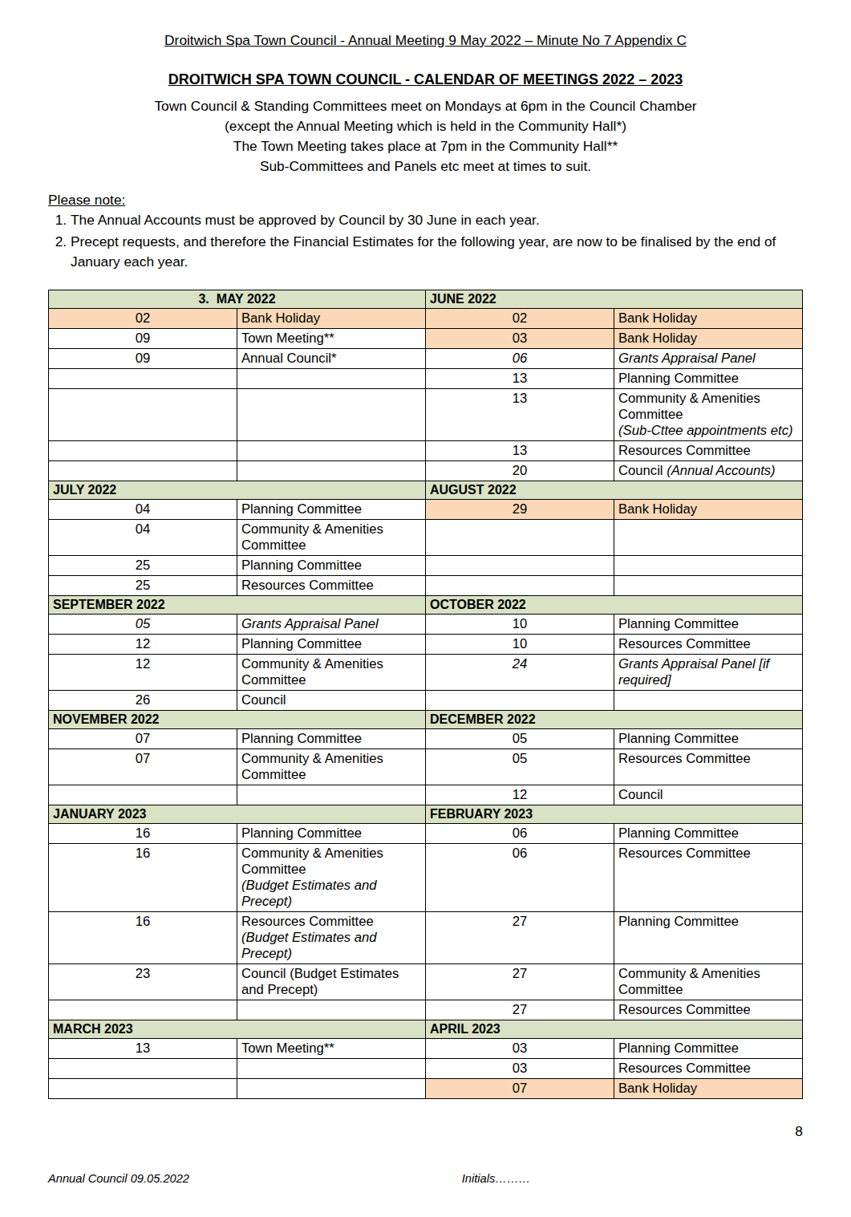Droitwich Spa Town Council - Annual Meeting 9 May 2022 – Minute No 7 Appendix C
DROITWICH SPA TOWN COUNCIL - CALENDAR OF MEETINGS 2022 – 2023
Town Council & Standing Committees meet on Mondays at 6pm in the Council Chamber
(except the Annual Meeting which is held in the Community Hall*)
The Town Meeting takes place at 7pm in the Community Hall**
Sub-Committees and Panels etc meet at times to suit.
Please note:
The Annual Accounts must be approved by Council by 30 June in each year.
Precept requests, and therefore the Financial Estimates for the following year, are now to be finalised by the end of January each year.
| 3. MAY 2022 | JUNE 2022 |
| 02 | Bank Holiday | 02 | Bank Holiday |
| 09 | Town Meeting** | 03 | Bank Holiday |
| 09 | Annual Council* | 06 | Grants Appraisal Panel |
| | | 13 | Planning Committee |
| | | 13 | Community & Amenities Committee (Sub-Cttee appointments etc) |
| | | 13 | Resources Committee |
| | | 20 | Council (Annual Accounts) |
| JULY 2022 | AUGUST 2022 |
| 04 | Planning Committee | 29 | Bank Holiday |
| 04 | Community & Amenities Committee | | |
| 25 | Planning Committee | | |
| 25 | Resources Committee | | |
| SEPTEMBER 2022 | OCTOBER 2022 |
| 05 | Grants Appraisal Panel | 10 | Planning Committee |
| 12 | Planning Committee | 10 | Resources Committee |
| 12 | Community & Amenities Committee | 24 | Grants Appraisal Panel [if required] |
| 26 | Council | | |
| NOVEMBER 2022 | DECEMBER 2022 |
| 07 | Planning Committee | 05 | Planning Committee |
| 07 | Community & Amenities Committee | 05 | Resources Committee |
| | | 12 | Council |
| JANUARY 2023 | FEBRUARY 2023 |
| 16 | Planning Committee | 06 | Planning Committee |
| 16 | Community & Amenities Committee (Budget Estimates and Precept) | 06 | Resources Committee |
| 16 | Resources Committee (Budget Estimates and Precept) | 27 | Planning Committee |
| 23 | Council (Budget Estimates and Precept) | 27 | Community & Amenities Committee |
| | | 27 | Resources Committee |
| MARCH 2023 | APRIL 2023 |
| 13 | Town Meeting** | 03 | Planning Committee |
| | | 03 | Resources Committee |
| | | 07 | Bank Holiday |
8
Annual Council 09.05.2022
Initials………